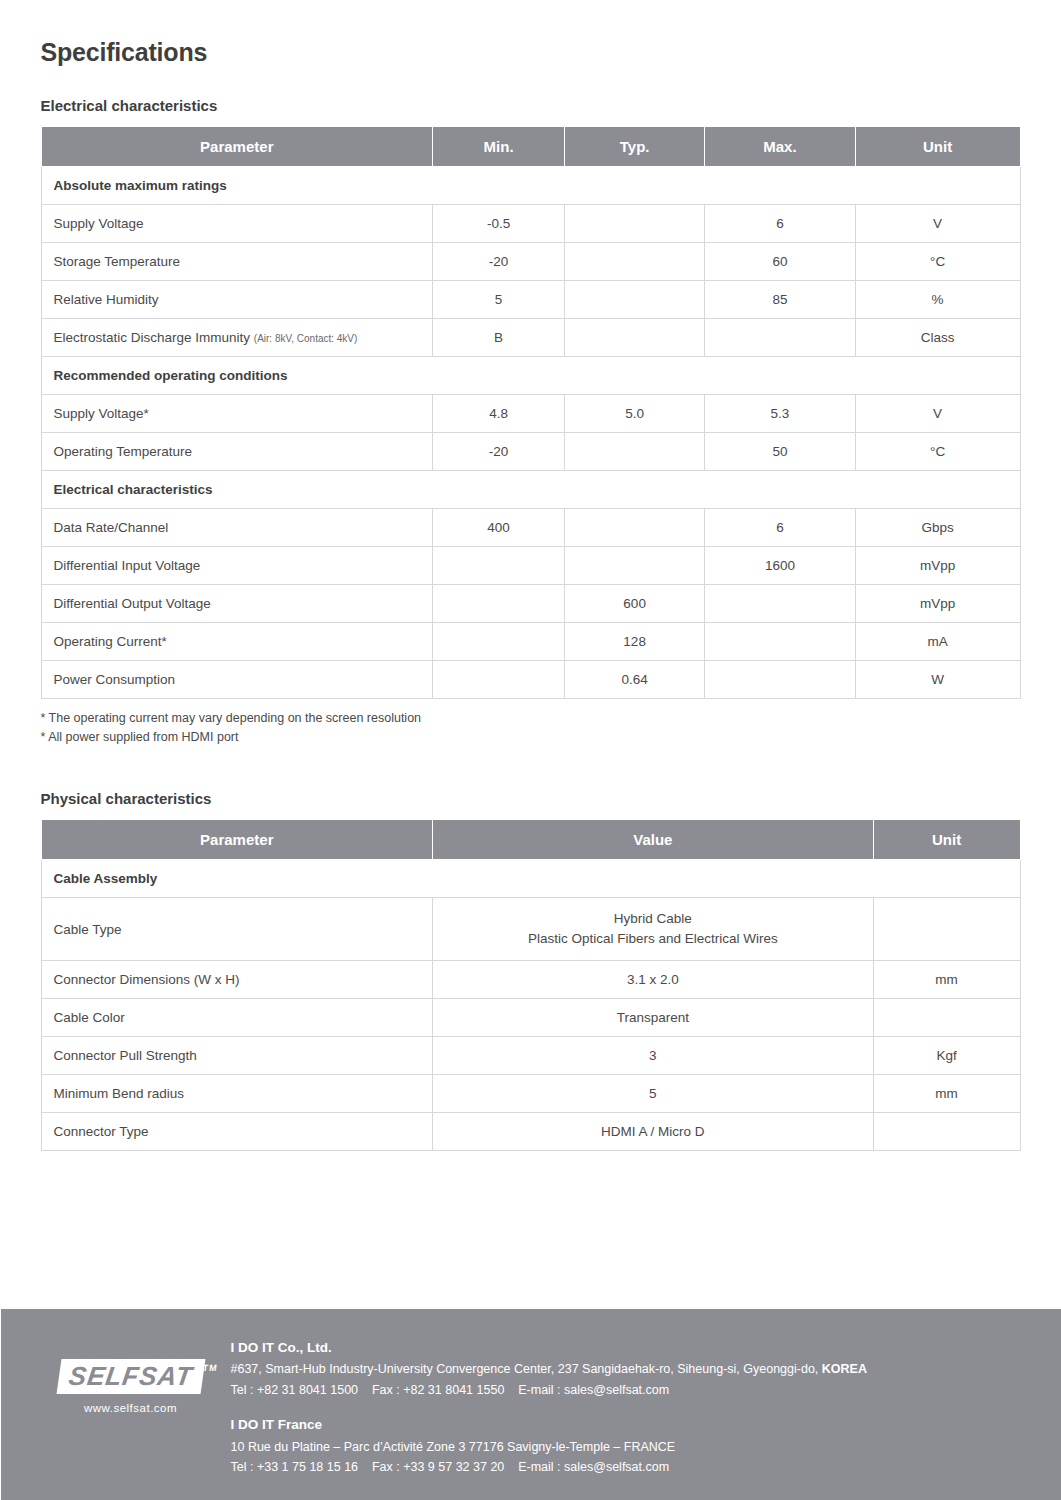Specifications
Electrical characteristics
| Parameter | Min. | Typ. | Max. | Unit |
| --- | --- | --- | --- | --- |
| Absolute maximum ratings |
| Supply Voltage | -0.5 | | 6 | V |
| Storage Temperature | -20 | | 60 | °C |
| Relative Humidity | 5 | | 85 | % |
| Electrostatic Discharge Immunity (Air: 8kV, Contact: 4kV) | B | | | Class |
| Recommended operating conditions |
| Supply Voltage* | 4.8 | 5.0 | 5.3 | V |
| Operating Temperature | -20 | | 50 | °C |
| Electrical characteristics |
| Data Rate/Channel | 400 | | 6 | Gbps |
| Differential Input Voltage | | | 1600 | mVpp |
| Differential Output Voltage | | 600 | | mVpp |
| Operating Current* | | 128 | | mA |
| Power Consumption | | 0.64 | | W |
* The operating current may vary depending on the screen resolution
* All power supplied from HDMI port
Physical characteristics
| Parameter | Value | Unit |
| --- | --- | --- |
| Cable Assembly |
| Cable Type | Hybrid Cable Plastic Optical Fibers and Electrical Wires | |
| Connector Dimensions (W x H) | 3.1 x 2.0 | mm |
| Cable Color | Transparent | |
| Connector Pull Strength | 3 | Kgf |
| Minimum Bend radius | 5 | mm |
| Connector Type | HDMI A / Micro D | |
SELFSATTM
www.selfsat.com
I DO IT Co., Ltd.
#637, Smart-Hub Industry-University Convergence Center, 237 Sangidaehak-ro, Siheung-si, Gyeonggi-do, KOREA
Tel : +82 31 8041 1500 Fax : +82 31 8041 1550 E-mail : sales@selfsat.com
I DO IT France
10 Rue du Platine – Parc d’Activité Zone 3 77176 Savigny-le-Temple – FRANCE
Tel : +33 1 75 18 15 16 Fax : +33 9 57 32 37 20 E-mail : sales@selfsat.com